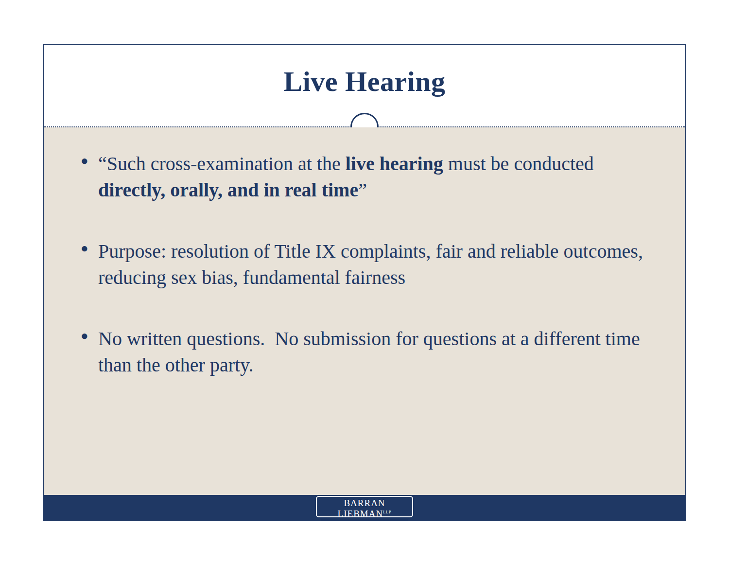Live Hearing
“Such cross-examination at the live hearing must be conducted directly, orally, and in real time”
Purpose: resolution of Title IX complaints, fair and reliable outcomes, reducing sex bias, fundamental fairness
No written questions. No submission for questions at a different time than the other party.
BARRAN LIEBMANLLP ATTORNEYS